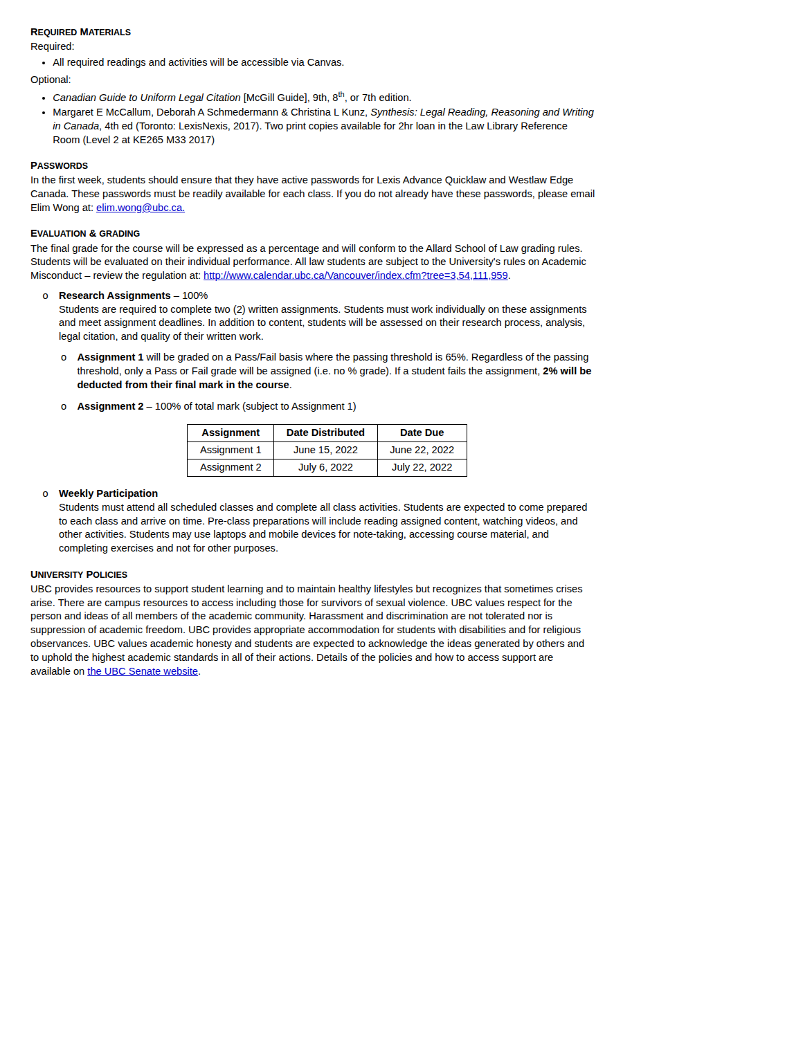REQUIRED MATERIALS
Required:
All required readings and activities will be accessible via Canvas.
Optional:
Canadian Guide to Uniform Legal Citation [McGill Guide], 9th, 8th, or 7th edition.
Margaret E McCallum, Deborah A Schmedermann & Christina L Kunz, Synthesis: Legal Reading, Reasoning and Writing in Canada, 4th ed (Toronto: LexisNexis, 2017). Two print copies available for 2hr loan in the Law Library Reference Room (Level 2 at KE265 M33 2017)
PASSWORDS
In the first week, students should ensure that they have active passwords for Lexis Advance Quicklaw and Westlaw Edge Canada. These passwords must be readily available for each class. If you do not already have these passwords, please email Elim Wong at: elim.wong@ubc.ca.
EVALUATION & GRADING
The final grade for the course will be expressed as a percentage and will conform to the Allard School of Law grading rules. Students will be evaluated on their individual performance. All law students are subject to the University's rules on Academic Misconduct – review the regulation at: http://www.calendar.ubc.ca/Vancouver/index.cfm?tree=3,54,111,959.
Research Assignments – 100%
Students are required to complete two (2) written assignments. Students must work individually on these assignments and meet assignment deadlines. In addition to content, students will be assessed on their research process, analysis, legal citation, and quality of their written work.
Assignment 1 will be graded on a Pass/Fail basis where the passing threshold is 65%. Regardless of the passing threshold, only a Pass or Fail grade will be assigned (i.e. no % grade). If a student fails the assignment, 2% will be deducted from their final mark in the course.
Assignment 2 – 100% of total mark (subject to Assignment 1)
| Assignment | Date Distributed | Date Due |
| --- | --- | --- |
| Assignment 1 | June 15, 2022 | June 22, 2022 |
| Assignment 2 | July 6, 2022 | July 22, 2022 |
Weekly Participation
Students must attend all scheduled classes and complete all class activities. Students are expected to come prepared to each class and arrive on time. Pre-class preparations will include reading assigned content, watching videos, and other activities. Students may use laptops and mobile devices for note-taking, accessing course material, and completing exercises and not for other purposes.
UNIVERSITY POLICIES
UBC provides resources to support student learning and to maintain healthy lifestyles but recognizes that sometimes crises arise. There are campus resources to access including those for survivors of sexual violence. UBC values respect for the person and ideas of all members of the academic community. Harassment and discrimination are not tolerated nor is suppression of academic freedom. UBC provides appropriate accommodation for students with disabilities and for religious observances. UBC values academic honesty and students are expected to acknowledge the ideas generated by others and to uphold the highest academic standards in all of their actions. Details of the policies and how to access support are available on the UBC Senate website.